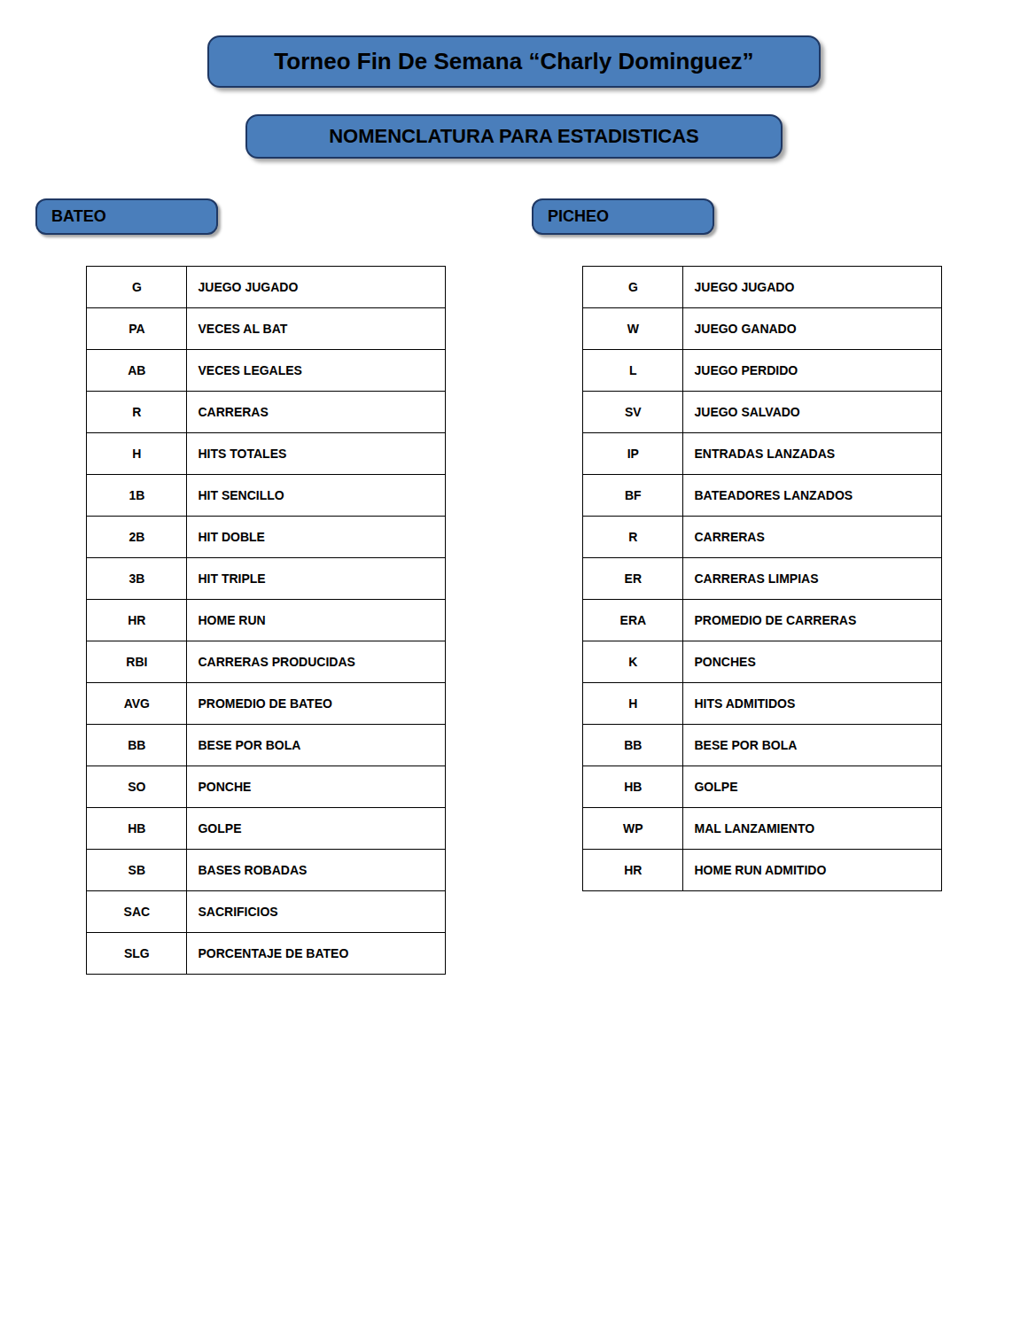Torneo Fin De Semana “Charly Dominguez”
NOMENCLATURA PARA ESTADISTICAS
BATEO
| G | JUEGO JUGADO |
| PA | VECES AL BAT |
| AB | VECES LEGALES |
| R | CARRERAS |
| H | HITS TOTALES |
| 1B | HIT SENCILLO |
| 2B | HIT DOBLE |
| 3B | HIT TRIPLE |
| HR | HOME RUN |
| RBI | CARRERAS PRODUCIDAS |
| AVG | PROMEDIO DE BATEO |
| BB | BESE POR BOLA |
| SO | PONCHE |
| HB | GOLPE |
| SB | BASES ROBADAS |
| SAC | SACRIFICIOS |
| SLG | PORCENTAJE DE BATEO |
PICHEO
| G | JUEGO JUGADO |
| W | JUEGO GANADO |
| L | JUEGO PERDIDO |
| SV | JUEGO SALVADO |
| IP | ENTRADAS LANZADAS |
| BF | BATEADORES LANZADOS |
| R | CARRERAS |
| ER | CARRERAS LIMPIAS |
| ERA | PROMEDIO DE CARRERAS |
| K | PONCHES |
| H | HITS ADMITIDOS |
| BB | BESE POR BOLA |
| HB | GOLPE |
| WP | MAL LANZAMIENTO |
| HR | HOME RUN ADMITIDO |